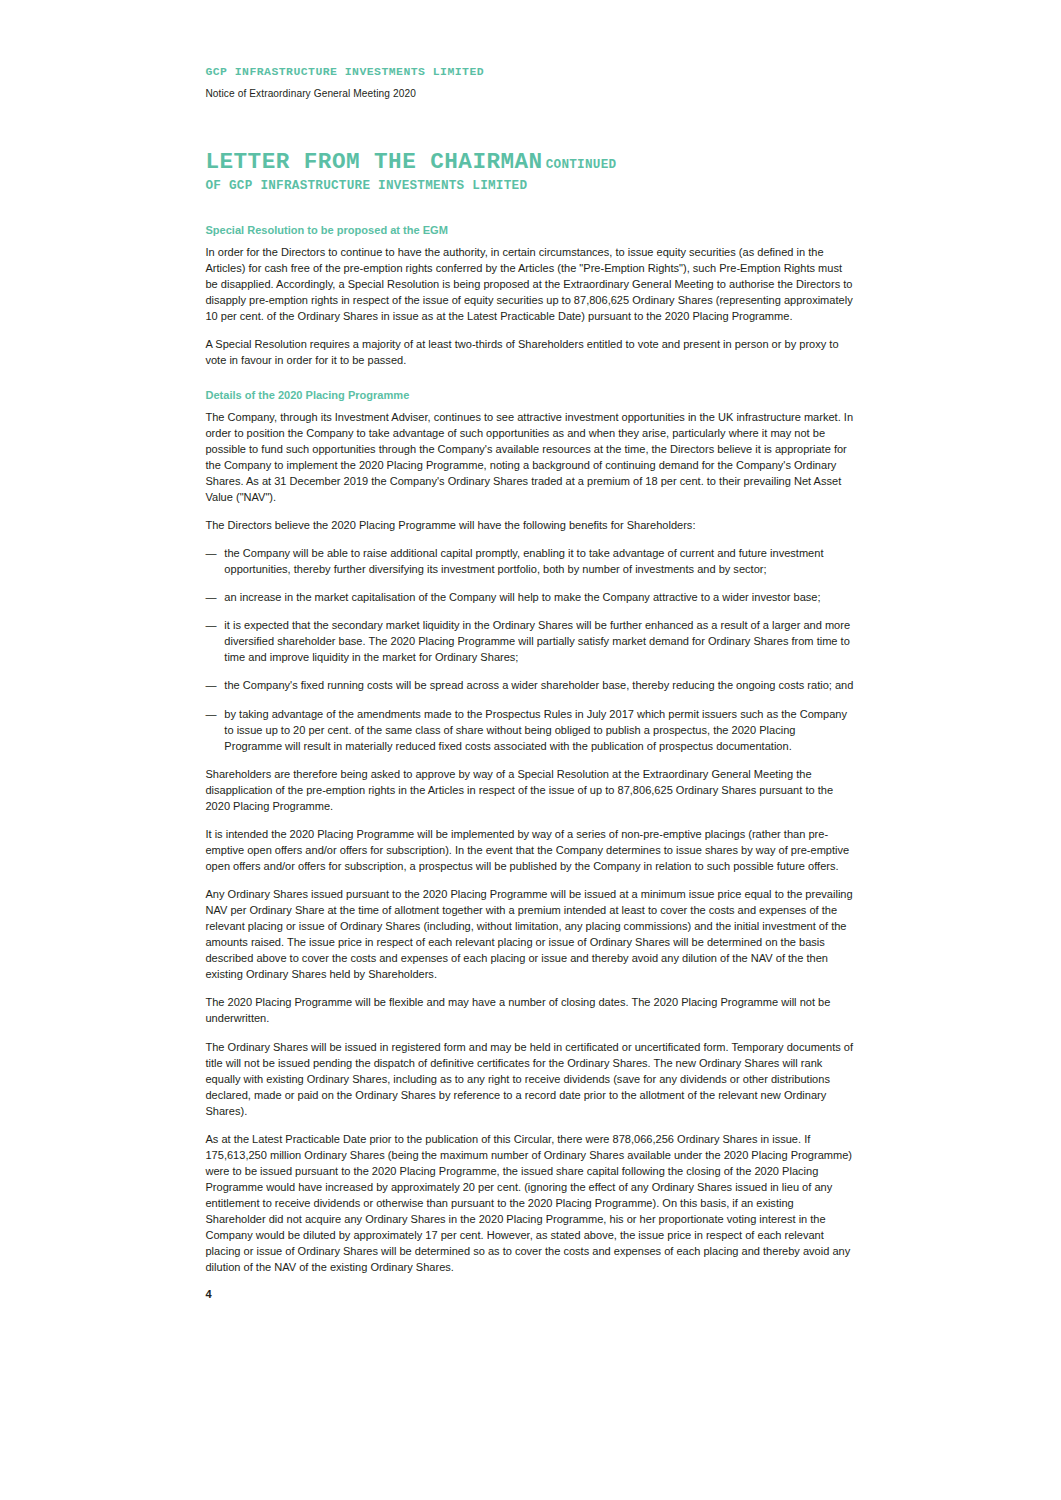GCP INFRASTRUCTURE INVESTMENTS LIMITED
Notice of Extraordinary General Meeting 2020
LETTER FROM THE CHAIRMAN
CONTINUED
OF GCP INFRASTRUCTURE INVESTMENTS LIMITED
Special Resolution to be proposed at the EGM
In order for the Directors to continue to have the authority, in certain circumstances, to issue equity securities (as defined in the Articles) for cash free of the pre-emption rights conferred by the Articles (the "Pre-Emption Rights"), such Pre-Emption Rights must be disapplied. Accordingly, a Special Resolution is being proposed at the Extraordinary General Meeting to authorise the Directors to disapply pre-emption rights in respect of the issue of equity securities up to 87,806,625 Ordinary Shares (representing approximately 10 per cent. of the Ordinary Shares in issue as at the Latest Practicable Date) pursuant to the 2020 Placing Programme.
A Special Resolution requires a majority of at least two-thirds of Shareholders entitled to vote and present in person or by proxy to vote in favour in order for it to be passed.
Details of the 2020 Placing Programme
The Company, through its Investment Adviser, continues to see attractive investment opportunities in the UK infrastructure market. In order to position the Company to take advantage of such opportunities as and when they arise, particularly where it may not be possible to fund such opportunities through the Company's available resources at the time, the Directors believe it is appropriate for the Company to implement the 2020 Placing Programme, noting a background of continuing demand for the Company's Ordinary Shares. As at 31 December 2019 the Company's Ordinary Shares traded at a premium of 18 per cent. to their prevailing Net Asset Value ("NAV").
The Directors believe the 2020 Placing Programme will have the following benefits for Shareholders:
the Company will be able to raise additional capital promptly, enabling it to take advantage of current and future investment opportunities, thereby further diversifying its investment portfolio, both by number of investments and by sector;
an increase in the market capitalisation of the Company will help to make the Company attractive to a wider investor base;
it is expected that the secondary market liquidity in the Ordinary Shares will be further enhanced as a result of a larger and more diversified shareholder base. The 2020 Placing Programme will partially satisfy market demand for Ordinary Shares from time to time and improve liquidity in the market for Ordinary Shares;
the Company's fixed running costs will be spread across a wider shareholder base, thereby reducing the ongoing costs ratio; and
by taking advantage of the amendments made to the Prospectus Rules in July 2017 which permit issuers such as the Company to issue up to 20 per cent. of the same class of share without being obliged to publish a prospectus, the 2020 Placing Programme will result in materially reduced fixed costs associated with the publication of prospectus documentation.
Shareholders are therefore being asked to approve by way of a Special Resolution at the Extraordinary General Meeting the disapplication of the pre-emption rights in the Articles in respect of the issue of up to 87,806,625 Ordinary Shares pursuant to the 2020 Placing Programme.
It is intended the 2020 Placing Programme will be implemented by way of a series of non-pre-emptive placings (rather than pre-emptive open offers and/or offers for subscription). In the event that the Company determines to issue shares by way of pre-emptive open offers and/or offers for subscription, a prospectus will be published by the Company in relation to such possible future offers.
Any Ordinary Shares issued pursuant to the 2020 Placing Programme will be issued at a minimum issue price equal to the prevailing NAV per Ordinary Share at the time of allotment together with a premium intended at least to cover the costs and expenses of the relevant placing or issue of Ordinary Shares (including, without limitation, any placing commissions) and the initial investment of the amounts raised. The issue price in respect of each relevant placing or issue of Ordinary Shares will be determined on the basis described above to cover the costs and expenses of each placing or issue and thereby avoid any dilution of the NAV of the then existing Ordinary Shares held by Shareholders.
The 2020 Placing Programme will be flexible and may have a number of closing dates. The 2020 Placing Programme will not be underwritten.
The Ordinary Shares will be issued in registered form and may be held in certificated or uncertificated form. Temporary documents of title will not be issued pending the dispatch of definitive certificates for the Ordinary Shares. The new Ordinary Shares will rank equally with existing Ordinary Shares, including as to any right to receive dividends (save for any dividends or other distributions declared, made or paid on the Ordinary Shares by reference to a record date prior to the allotment of the relevant new Ordinary Shares).
As at the Latest Practicable Date prior to the publication of this Circular, there were 878,066,256 Ordinary Shares in issue. If 175,613,250 million Ordinary Shares (being the maximum number of Ordinary Shares available under the 2020 Placing Programme) were to be issued pursuant to the 2020 Placing Programme, the issued share capital following the closing of the 2020 Placing Programme would have increased by approximately 20 per cent. (ignoring the effect of any Ordinary Shares issued in lieu of any entitlement to receive dividends or otherwise than pursuant to the 2020 Placing Programme). On this basis, if an existing Shareholder did not acquire any Ordinary Shares in the 2020 Placing Programme, his or her proportionate voting interest in the Company would be diluted by approximately 17 per cent. However, as stated above, the issue price in respect of each relevant placing or issue of Ordinary Shares will be determined so as to cover the costs and expenses of each placing and thereby avoid any dilution of the NAV of the existing Ordinary Shares.
4